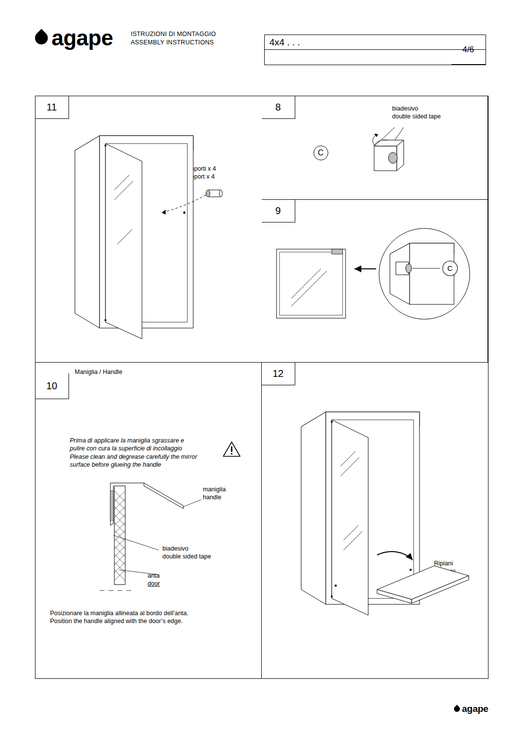agape
ISTRUZIONI DI MONTAGGIO
ASSEMBLY INSTRUCTIONS
4x4 . . .
4/6
8
biadesivo
double sided tape
C
11
Supporti x 4
Support x 4
9
C
Maniglia / Handle
10
Prima di applicare la maniglia sgrassare e
pulire con cura la superficie di incollaggio
Please clean and degrease carefully the mirror
surface before glueing the handle
maniglia
handle
biadesivo
double sided tape
anta
door
Posizionare la maniglia allineata al bordo dell’anta.
Position the handle aligned with the door’s edge.
12
Ripiani
Shelves
agape